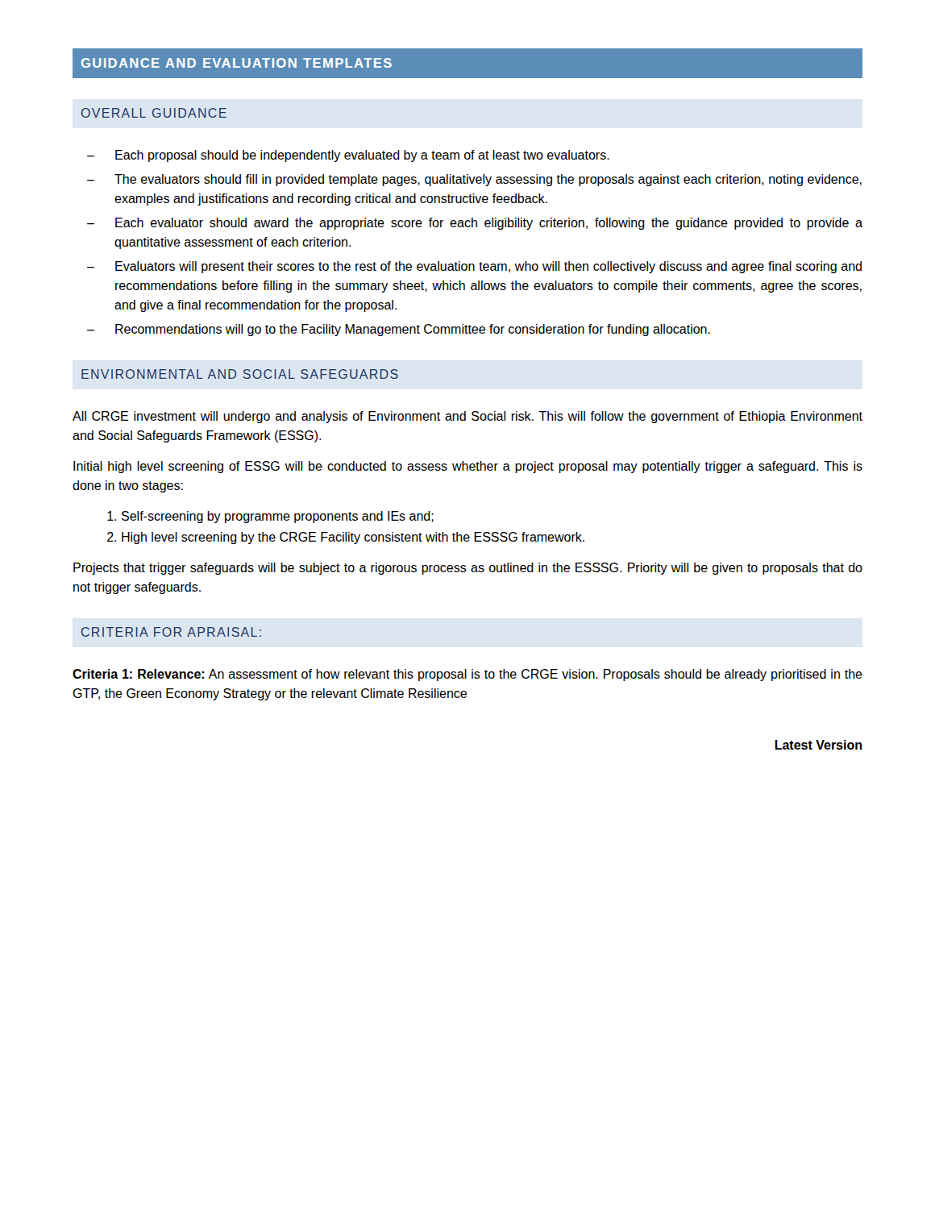GUIDANCE AND EVALUATION TEMPLATES
OVERALL GUIDANCE
Each proposal should be independently evaluated by a team of at least two evaluators.
The evaluators should fill in provided template pages, qualitatively assessing the proposals against each criterion, noting evidence, examples and justifications and recording critical and constructive feedback.
Each evaluator should award the appropriate score for each eligibility criterion, following the guidance provided to provide a quantitative assessment of each criterion.
Evaluators will present their scores to the rest of the evaluation team, who will then collectively discuss and agree final scoring and recommendations before filling in the summary sheet, which allows the evaluators to compile their comments, agree the scores, and give a final recommendation for the proposal.
Recommendations will go to the Facility Management Committee for consideration for funding allocation.
ENVIRONMENTAL AND SOCIAL SAFEGUARDS
All CRGE investment will undergo and analysis of Environment and Social risk. This will follow the government of Ethiopia Environment and Social Safeguards Framework (ESSG).
Initial high level screening of ESSG will be conducted to assess whether a project proposal may potentially trigger a safeguard. This is done in two stages:
Self-screening by programme proponents and IEs and;
High level screening by the CRGE Facility consistent with the ESSSG framework.
Projects that trigger safeguards will be subject to a rigorous process as outlined in the ESSSG. Priority will be given to proposals that do not trigger safeguards.
CRITERIA FOR APRAISAL:
Criteria 1: Relevance: An assessment of how relevant this proposal is to the CRGE vision. Proposals should be already prioritised in the GTP, the Green Economy Strategy or the relevant Climate Resilience
Latest Version